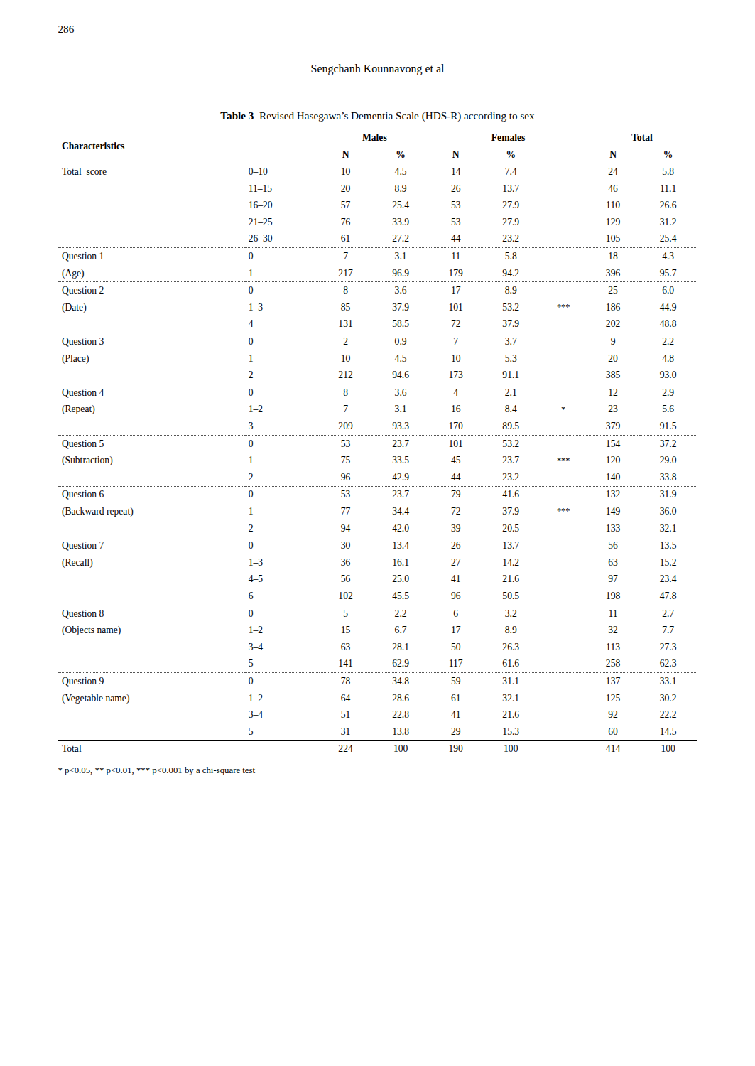286
Sengchanh Kounnavong et al
Table 3 Revised Hasegawa’s Dementia Scale (HDS-R) according to sex
| Characteristics | Males | Females | Total |
| --- | --- | --- | --- |
| N | % | N | % | | N | % |
| Total score | 0–10 | 10 | 4.5 | 14 | 7.4 | | 24 | 5.8 |
| | 11–15 | 20 | 8.9 | 26 | 13.7 | | 46 | 11.1 |
| | 16–20 | 57 | 25.4 | 53 | 27.9 | | 110 | 26.6 |
| | 21–25 | 76 | 33.9 | 53 | 27.9 | | 129 | 31.2 |
| | 26–30 | 61 | 27.2 | 44 | 23.2 | | 105 | 25.4 |
| Question 1 | 0 | 7 | 3.1 | 11 | 5.8 | | 18 | 4.3 |
| (Age) | 1 | 217 | 96.9 | 179 | 94.2 | | 396 | 95.7 |
| Question 2 | 0 | 8 | 3.6 | 17 | 8.9 | | 25 | 6.0 |
| (Date) | 1–3 | 85 | 37.9 | 101 | 53.2 | *** | 186 | 44.9 |
| | 4 | 131 | 58.5 | 72 | 37.9 | | 202 | 48.8 |
| Question 3 | 0 | 2 | 0.9 | 7 | 3.7 | | 9 | 2.2 |
| (Place) | 1 | 10 | 4.5 | 10 | 5.3 | | 20 | 4.8 |
| | 2 | 212 | 94.6 | 173 | 91.1 | | 385 | 93.0 |
| Question 4 | 0 | 8 | 3.6 | 4 | 2.1 | | 12 | 2.9 |
| (Repeat) | 1–2 | 7 | 3.1 | 16 | 8.4 | * | 23 | 5.6 |
| | 3 | 209 | 93.3 | 170 | 89.5 | | 379 | 91.5 |
| Question 5 | 0 | 53 | 23.7 | 101 | 53.2 | | 154 | 37.2 |
| (Subtraction) | 1 | 75 | 33.5 | 45 | 23.7 | *** | 120 | 29.0 |
| | 2 | 96 | 42.9 | 44 | 23.2 | | 140 | 33.8 |
| Question 6 | 0 | 53 | 23.7 | 79 | 41.6 | | 132 | 31.9 |
| (Backward repeat) | 1 | 77 | 34.4 | 72 | 37.9 | *** | 149 | 36.0 |
| | 2 | 94 | 42.0 | 39 | 20.5 | | 133 | 32.1 |
| Question 7 | 0 | 30 | 13.4 | 26 | 13.7 | | 56 | 13.5 |
| (Recall) | 1–3 | 36 | 16.1 | 27 | 14.2 | | 63 | 15.2 |
| | 4–5 | 56 | 25.0 | 41 | 21.6 | | 97 | 23.4 |
| | 6 | 102 | 45.5 | 96 | 50.5 | | 198 | 47.8 |
| Question 8 | 0 | 5 | 2.2 | 6 | 3.2 | | 11 | 2.7 |
| (Objects name) | 1–2 | 15 | 6.7 | 17 | 8.9 | | 32 | 7.7 |
| | 3–4 | 63 | 28.1 | 50 | 26.3 | | 113 | 27.3 |
| | 5 | 141 | 62.9 | 117 | 61.6 | | 258 | 62.3 |
| Question 9 | 0 | 78 | 34.8 | 59 | 31.1 | | 137 | 33.1 |
| (Vegetable name) | 1–2 | 64 | 28.6 | 61 | 32.1 | | 125 | 30.2 |
| | 3–4 | 51 | 22.8 | 41 | 21.6 | | 92 | 22.2 |
| | 5 | 31 | 13.8 | 29 | 15.3 | | 60 | 14.5 |
| Total | | 224 | 100 | 190 | 100 | | 414 | 100 |
* p<0.05, ** p<0.01, *** p<0.001 by a chi-square test